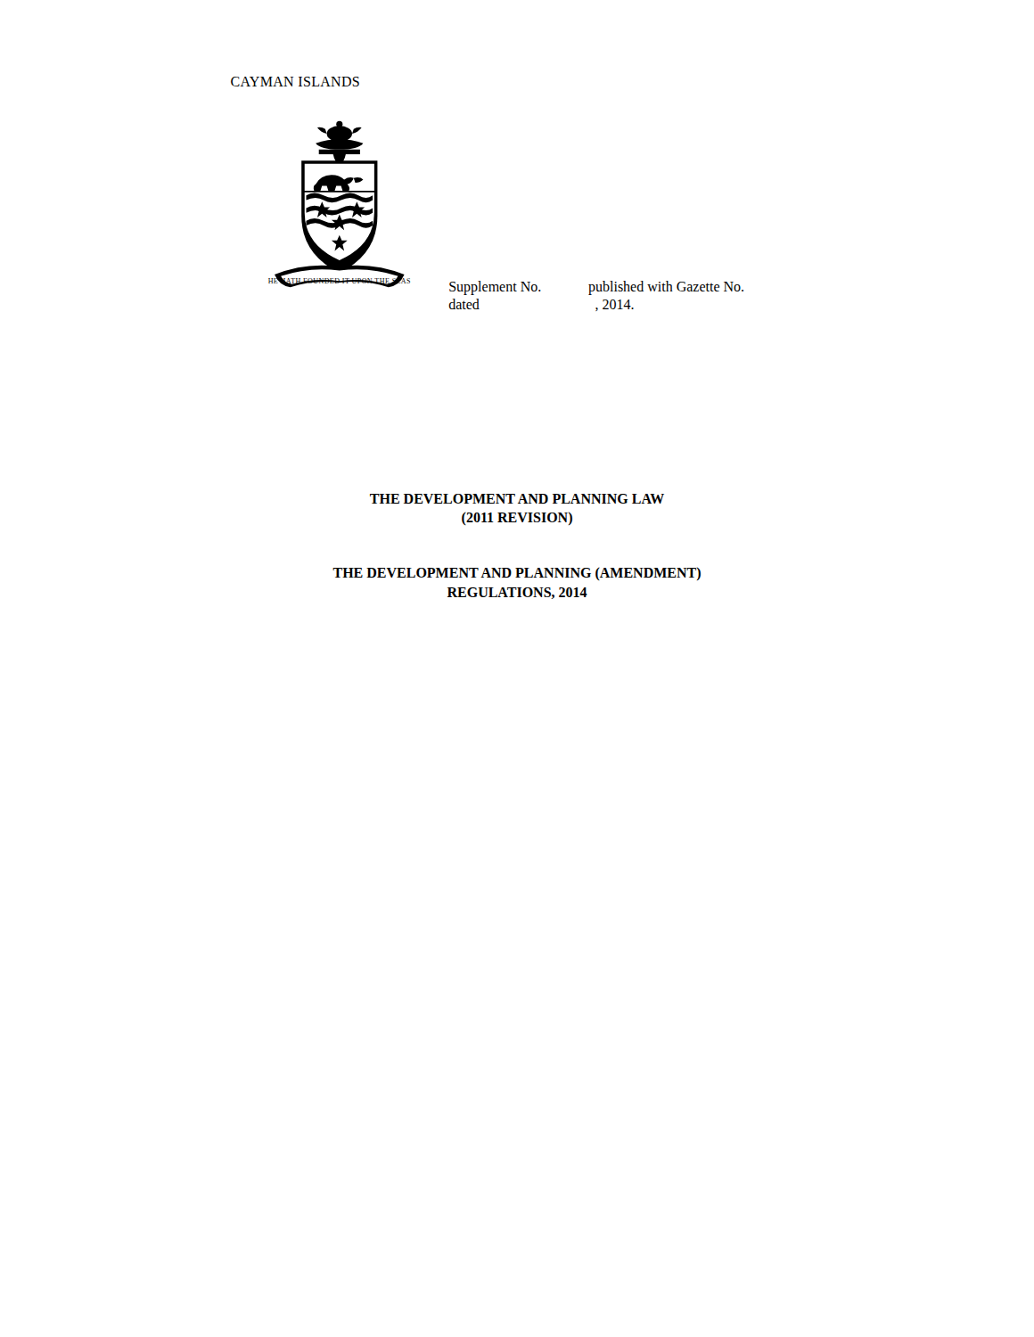CAYMAN ISLANDS
HE HATH FOUNDED IT UPON THE SEAS
Supplement No. published with Gazette No. dated , 2014.
THE DEVELOPMENT AND PLANNING LAW
(2011 REVISION)
THE DEVELOPMENT AND PLANNING (AMENDMENT)
REGULATIONS, 2014